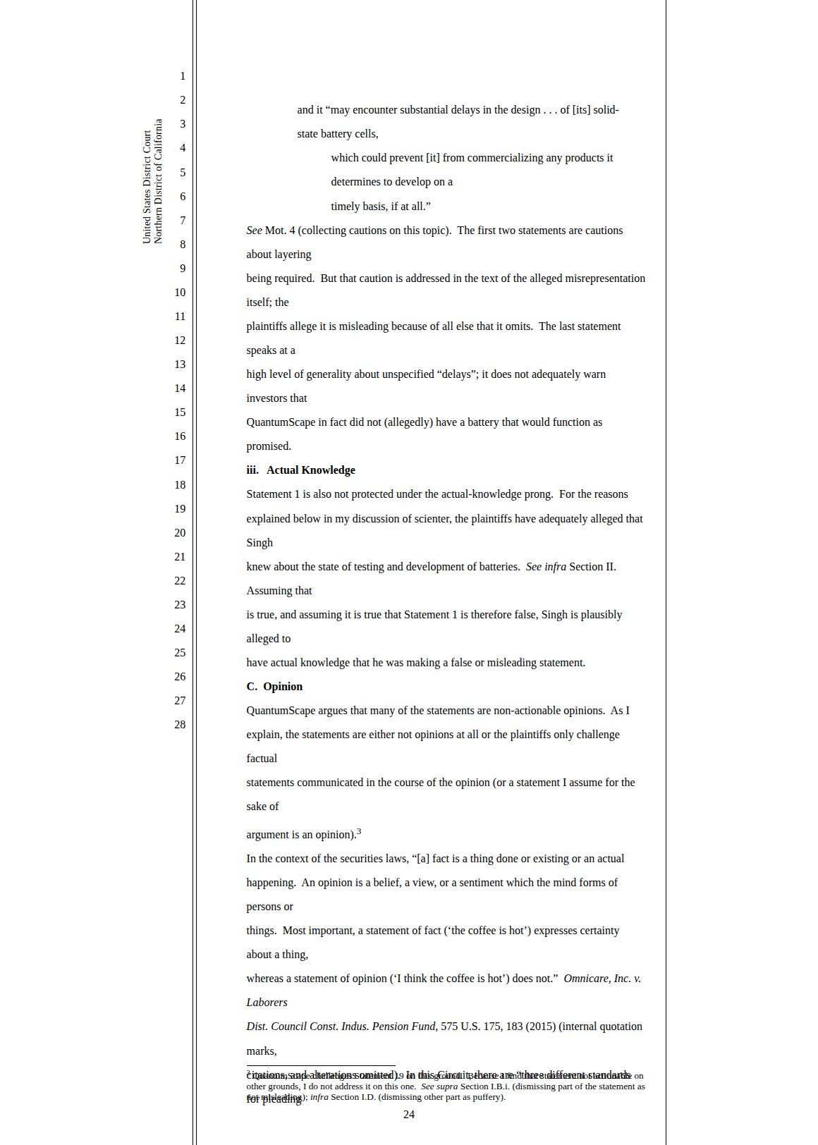1
2
3
4
5
6
7
8
9
10
11
12
13
14
15
16
17
18
19
20
21
22
23
24
25
26
27
28
United States District Court Northern District of California
and it “may encounter substantial delays in the design . . . of [its] solid-state battery cells,
which could prevent [it] from commercializing any products it determines to develop on a
timely basis, if at all.”
See Mot. 4 (collecting cautions on this topic). The first two statements are cautions about layering
being required. But that caution is addressed in the text of the alleged misrepresentation itself; the
plaintiffs allege it is misleading because of all else that it omits. The last statement speaks at a
high level of generality about unspecified “delays”; it does not adequately warn investors that
QuantumScape in fact did not (allegedly) have a battery that would function as promised.
iii. Actual Knowledge
Statement 1 is also not protected under the actual-knowledge prong. For the reasons
explained below in my discussion of scienter, the plaintiffs have adequately alleged that Singh
knew about the state of testing and development of batteries. See infra Section II. Assuming that
is true, and assuming it is true that Statement 1 is therefore false, Singh is plausibly alleged to
have actual knowledge that he was making a false or misleading statement.
C. Opinion
QuantumScape argues that many of the statements are non-actionable opinions. As I
explain, the statements are either not opinions at all or the plaintiffs only challenge factual
statements communicated in the course of the opinion (or a statement I assume for the sake of
argument is an opinion).3
In the context of the securities laws, “[a] fact is a thing done or existing or an actual
happening. An opinion is a belief, a view, or a sentiment which the mind forms of persons or
things. Most important, a statement of fact (‘the coffee is hot’) expresses certainty about a thing,
whereas a statement of opinion (‘I think the coffee is hot’) does not.” Omnicare, Inc. v. Laborers
Dist. Council Const. Indus. Pension Fund, 575 U.S. 175, 183 (2015) (internal quotation marks,
citations, and alterations omitted). In this Circuit, there are “three different standards for pleading
3 QuantumScape challenges Statement 19 on this ground. Because I find that statement not actionable on other grounds, I do not address it on this one. See supra Section I.B.i. (dismissing part of the statement as not misleading); infra Section I.D. (dismissing other part as puffery).
24